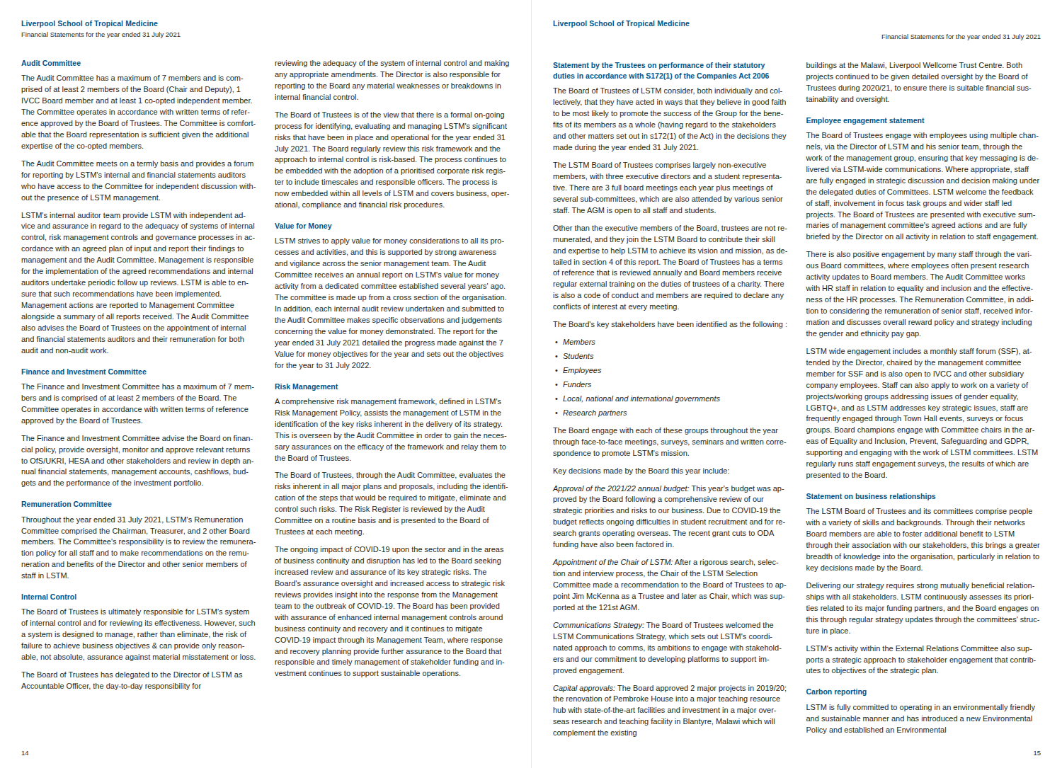Liverpool School of Tropical Medicine
Financial Statements for the year ended 31 July 2021
Audit Committee
The Audit Committee has a maximum of 7 members and is comprised of at least 2 members of the Board (Chair and Deputy), 1 IVCC Board member and at least 1 co-opted independent member. The Committee operates in accordance with written terms of reference approved by the Board of Trustees. The Committee is comfortable that the Board representation is sufficient given the additional expertise of the co-opted members.
The Audit Committee meets on a termly basis and provides a forum for reporting by LSTM's internal and financial statements auditors who have access to the Committee for independent discussion without the presence of LSTM management.
LSTM's internal auditor team provide LSTM with independent advice and assurance in regard to the adequacy of systems of internal control, risk management controls and governance processes in accordance with an agreed plan of input and report their findings to management and the Audit Committee. Management is responsible for the implementation of the agreed recommendations and internal auditors undertake periodic follow up reviews. LSTM is able to ensure that such recommendations have been implemented. Management actions are reported to Management Committee alongside a summary of all reports received. The Audit Committee also advises the Board of Trustees on the appointment of internal and financial statements auditors and their remuneration for both audit and non-audit work.
Finance and Investment Committee
The Finance and Investment Committee has a maximum of 7 members and is comprised of at least 2 members of the Board. The Committee operates in accordance with written terms of reference approved by the Board of Trustees.
The Finance and Investment Committee advise the Board on financial policy, provide oversight, monitor and approve relevant returns to OfS/UKRI, HESA and other stakeholders and review in depth annual financial statements, management accounts, cashflows, budgets and the performance of the investment portfolio.
Remuneration Committee
Throughout the year ended 31 July 2021, LSTM's Remuneration Committee comprised the Chairman, Treasurer, and 2 other Board members. The Committee's responsibility is to review the remuneration policy for all staff and to make recommendations on the remuneration and benefits of the Director and other senior members of staff in LSTM.
Internal Control
The Board of Trustees is ultimately responsible for LSTM's system of internal control and for reviewing its effectiveness. However, such a system is designed to manage, rather than eliminate, the risk of failure to achieve business objectives & can provide only reasonable, not absolute, assurance against material misstatement or loss.
The Board of Trustees has delegated to the Director of LSTM as Accountable Officer, the day-to-day responsibility for
reviewing the adequacy of the system of internal control and making any appropriate amendments. The Director is also responsible for reporting to the Board any material weaknesses or breakdowns in internal financial control.
The Board of Trustees is of the view that there is a formal on-going process for identifying, evaluating and managing LSTM's significant risks that have been in place and operational for the year ended 31 July 2021. The Board regularly review this risk framework and the approach to internal control is risk-based. The process continues to be embedded with the adoption of a prioritised corporate risk register to include timescales and responsible officers. The process is now embedded within all levels of LSTM and covers business, operational, compliance and financial risk procedures.
Value for Money
LSTM strives to apply value for money considerations to all its processes and activities, and this is supported by strong awareness and vigilance across the senior management team. The Audit Committee receives an annual report on LSTM's value for money activity from a dedicated committee established several years' ago. The committee is made up from a cross section of the organisation. In addition, each internal audit review undertaken and submitted to the Audit Committee makes specific observations and judgements concerning the value for money demonstrated. The report for the year ended 31 July 2021 detailed the progress made against the 7 Value for money objectives for the year and sets out the objectives for the year to 31 July 2022.
Risk Management
A comprehensive risk management framework, defined in LSTM's Risk Management Policy, assists the management of LSTM in the identification of the key risks inherent in the delivery of its strategy. This is overseen by the Audit Committee in order to gain the necessary assurances on the efficacy of the framework and relay them to the Board of Trustees.
The Board of Trustees, through the Audit Committee, evaluates the risks inherent in all major plans and proposals, including the identification of the steps that would be required to mitigate, eliminate and control such risks. The Risk Register is reviewed by the Audit Committee on a routine basis and is presented to the Board of Trustees at each meeting.
The ongoing impact of COVID-19 upon the sector and in the areas of business continuity and disruption has led to the Board seeking increased review and assurance of its key strategic risks. The Board's assurance oversight and increased access to strategic risk reviews provides insight into the response from the Management team to the outbreak of COVID-19. The Board has been provided with assurance of enhanced internal management controls around business continuity and recovery and it continues to mitigate COVID-19 impact through its Management Team, where response and recovery planning provide further assurance to the Board that responsible and timely management of stakeholder funding and investment continues to support sustainable operations.
14
Liverpool School of Tropical Medicine
Financial Statements for the year ended 31 July 2021
Statement by the Trustees on performance of their statutory duties in accordance with S172(1) of the Companies Act 2006
The Board of Trustees of LSTM consider, both individually and collectively, that they have acted in ways that they believe in good faith to be most likely to promote the success of the Group for the benefits of its members as a whole (having regard to the stakeholders and other matters set out in s172(1) of the Act) in the decisions they made during the year ended 31 July 2021.
The LSTM Board of Trustees comprises largely non-executive members, with three executive directors and a student representative. There are 3 full board meetings each year plus meetings of several sub-committees, which are also attended by various senior staff. The AGM is open to all staff and students.
Other than the executive members of the Board, trustees are not remunerated, and they join the LSTM Board to contribute their skill and expertise to help LSTM to achieve its vision and mission, as detailed in section 4 of this report. The Board of Trustees has a terms of reference that is reviewed annually and Board members receive regular external training on the duties of trustees of a charity. There is also a code of conduct and members are required to declare any conflicts of interest at every meeting.
The Board's key stakeholders have been identified as the following :
Members
Students
Employees
Funders
Local, national and international governments
Research partners
The Board engage with each of these groups throughout the year through face-to-face meetings, surveys, seminars and written correspondence to promote LSTM's mission.
Key decisions made by the Board this year include:
Approval of the 2021/22 annual budget: This year's budget was approved by the Board following a comprehensive review of our strategic priorities and risks to our business. Due to COVID-19 the budget reflects ongoing difficulties in student recruitment and for research grants operating overseas. The recent grant cuts to ODA funding have also been factored in.
Appointment of the Chair of LSTM: After a rigorous search, selection and interview process, the Chair of the LSTM Selection Committee made a recommendation to the Board of Trustees to appoint Jim McKenna as a Trustee and later as Chair, which was supported at the 121st AGM.
Communications Strategy: The Board of Trustees welcomed the LSTM Communications Strategy, which sets out LSTM's coordinated approach to comms, its ambitions to engage with stakeholders and our commitment to developing platforms to support improved engagement.
Capital approvals: The Board approved 2 major projects in 2019/20; the renovation of Pembroke House into a major teaching resource hub with state-of-the-art facilities and investment in a major overseas research and teaching facility in Blantyre, Malawi which will complement the existing
buildings at the Malawi, Liverpool Wellcome Trust Centre. Both projects continued to be given detailed oversight by the Board of Trustees during 2020/21, to ensure there is suitable financial sustainability and oversight.
Employee engagement statement
The Board of Trustees engage with employees using multiple channels, via the Director of LSTM and his senior team, through the work of the management group, ensuring that key messaging is delivered via LSTM-wide communications. Where appropriate, staff are fully engaged in strategic discussion and decision making under the delegated duties of Committees. LSTM welcome the feedback of staff, involvement in focus task groups and wider staff led projects. The Board of Trustees are presented with executive summaries of management committee's agreed actions and are fully briefed by the Director on all activity in relation to staff engagement.
There is also positive engagement by many staff through the various Board committees, where employees often present research activity updates to Board members. The Audit Committee works with HR staff in relation to equality and inclusion and the effectiveness of the HR processes. The Remuneration Committee, in addition to considering the remuneration of senior staff, received information and discusses overall reward policy and strategy including the gender and ethnicity pay gap.
LSTM wide engagement includes a monthly staff forum (SSF), attended by the Director, chaired by the management committee member for SSF and is also open to IVCC and other subsidiary company employees. Staff can also apply to work on a variety of projects/working groups addressing issues of gender equality, LGBTQ+, and as LSTM addresses key strategic issues, staff are frequently engaged through Town Hall events, surveys or focus groups. Board champions engage with Committee chairs in the areas of Equality and Inclusion, Prevent, Safeguarding and GDPR, supporting and engaging with the work of LSTM committees. LSTM regularly runs staff engagement surveys, the results of which are presented to the Board.
Statement on business relationships
The LSTM Board of Trustees and its committees comprise people with a variety of skills and backgrounds. Through their networks Board members are able to foster additional benefit to LSTM through their association with our stakeholders, this brings a greater breadth of knowledge into the organisation, particularly in relation to key decisions made by the Board.
Delivering our strategy requires strong mutually beneficial relationships with all stakeholders. LSTM continuously assesses its priorities related to its major funding partners, and the Board engages on this through regular strategy updates through the committees' structure in place.
LSTM's activity within the External Relations Committee also supports a strategic approach to stakeholder engagement that contributes to objectives of the strategic plan.
Carbon reporting
LSTM is fully committed to operating in an environmentally friendly and sustainable manner and has introduced a new Environmental Policy and established an Environmental
15